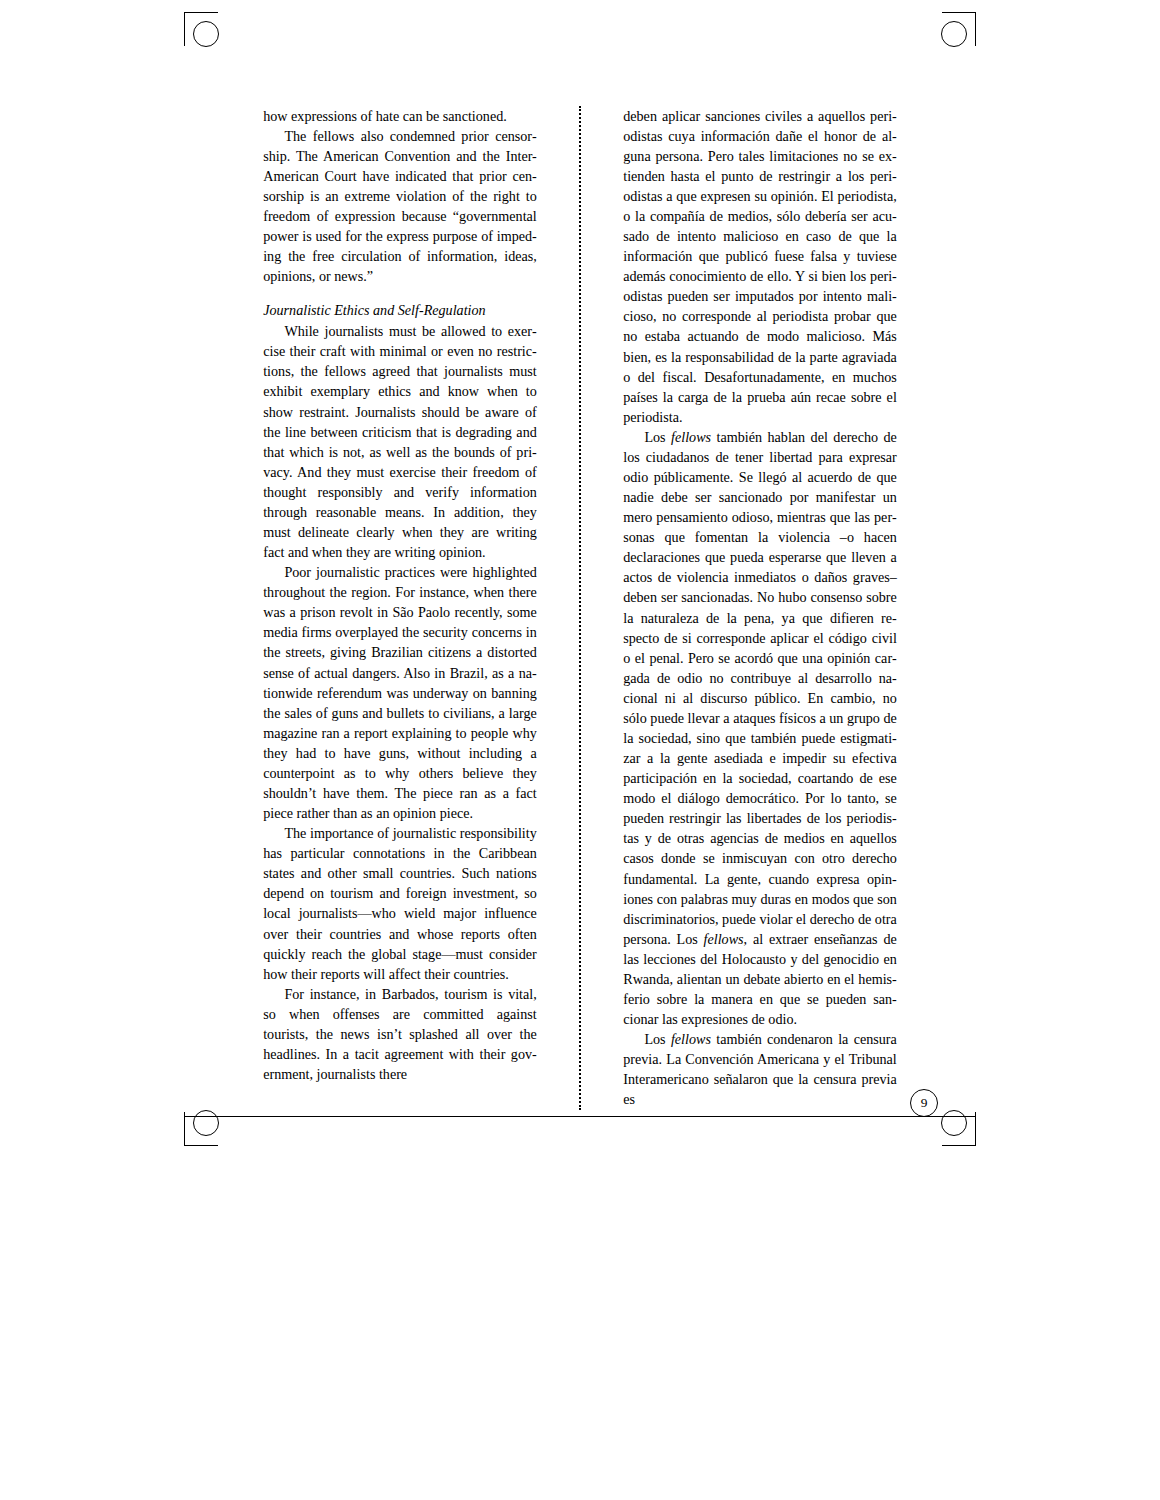how expressions of hate can be sanctioned.
The fellows also condemned prior censorship. The American Convention and the Inter-American Court have indicated that prior censorship is an extreme violation of the right to freedom of expression because “governmental power is used for the express purpose of impeding the free circulation of information, ideas, opinions, or news.”
Journalistic Ethics and Self-Regulation
While journalists must be allowed to exercise their craft with minimal or even no restrictions, the fellows agreed that journalists must exhibit exemplary ethics and know when to show restraint. Journalists should be aware of the line between criticism that is degrading and that which is not, as well as the bounds of privacy. And they must exercise their freedom of thought responsibly and verify information through reasonable means. In addition, they must delineate clearly when they are writing fact and when they are writing opinion.
Poor journalistic practices were highlighted throughout the region. For instance, when there was a prison revolt in São Paolo recently, some media firms overplayed the security concerns in the streets, giving Brazilian citizens a distorted sense of actual dangers. Also in Brazil, as a nationwide referendum was underway on banning the sales of guns and bullets to civilians, a large magazine ran a report explaining to people why they had to have guns, without including a counterpoint as to why others believe they shouldn’t have them. The piece ran as a fact piece rather than as an opinion piece.
The importance of journalistic responsibility has particular connotations in the Caribbean states and other small countries. Such nations depend on tourism and foreign investment, so local journalists—who wield major influence over their countries and whose reports often quickly reach the global stage—must consider how their reports will affect their countries.
For instance, in Barbados, tourism is vital, so when offenses are committed against tourists, the news isn’t splashed all over the headlines. In a tacit agreement with their government, journalists there
deben aplicar sanciones civiles a aquellos periodistas cuya información dañe el honor de alguna persona. Pero tales limitaciones no se extienden hasta el punto de restringir a los periodistas a que expresen su opinión. El periodista, o la compañía de medios, sólo debería ser acusado de intento malicioso en caso de que la información que publicó fuese falsa y tuviese además conocimiento de ello. Y si bien los periodistas pueden ser imputados por intento malicioso, no corresponde al periodista probar que no estaba actuando de modo malicioso. Más bien, es la responsabilidad de la parte agraviada o del fiscal. Desafortunadamente, en muchos países la carga de la prueba aún recae sobre el periodista.
Los fellows también hablan del derecho de los ciudadanos de tener libertad para expresar odio públicamente. Se llegó al acuerdo de que nadie debe ser sancionado por manifestar un mero pensamiento odioso, mientras que las personas que fomentan la violencia –o hacen declaraciones que pueda esperarse que lleven a actos de violencia inmediatos o daños graves– deben ser sancionadas. No hubo consenso sobre la naturaleza de la pena, ya que difieren respecto de si corresponde aplicar el código civil o el penal. Pero se acordó que una opinión cargada de odio no contribuye al desarrollo nacional ni al discurso público. En cambio, no sólo puede llevar a ataques físicos a un grupo de la sociedad, sino que también puede estigmatizar a la gente asediada e impedir su efectiva participación en la sociedad, coartando de ese modo el diálogo democrático. Por lo tanto, se pueden restringir las libertades de los periodistas y de otras agencias de medios en aquellos casos donde se inmiscuyan con otro derecho fundamental. La gente, cuando expresa opiniones con palabras muy duras en modos que son discriminatorios, puede violar el derecho de otra persona. Los fellows, al extraer enseñanzas de las lecciones del Holocausto y del genocidio en Rwanda, alientan un debate abierto en el hemisferio sobre la manera en que se pueden sancionar las expresiones de odio.
Los fellows también condenaron la censura previa. La Convención Americana y el Tribunal Interamericano señalaron que la censura previa es
9